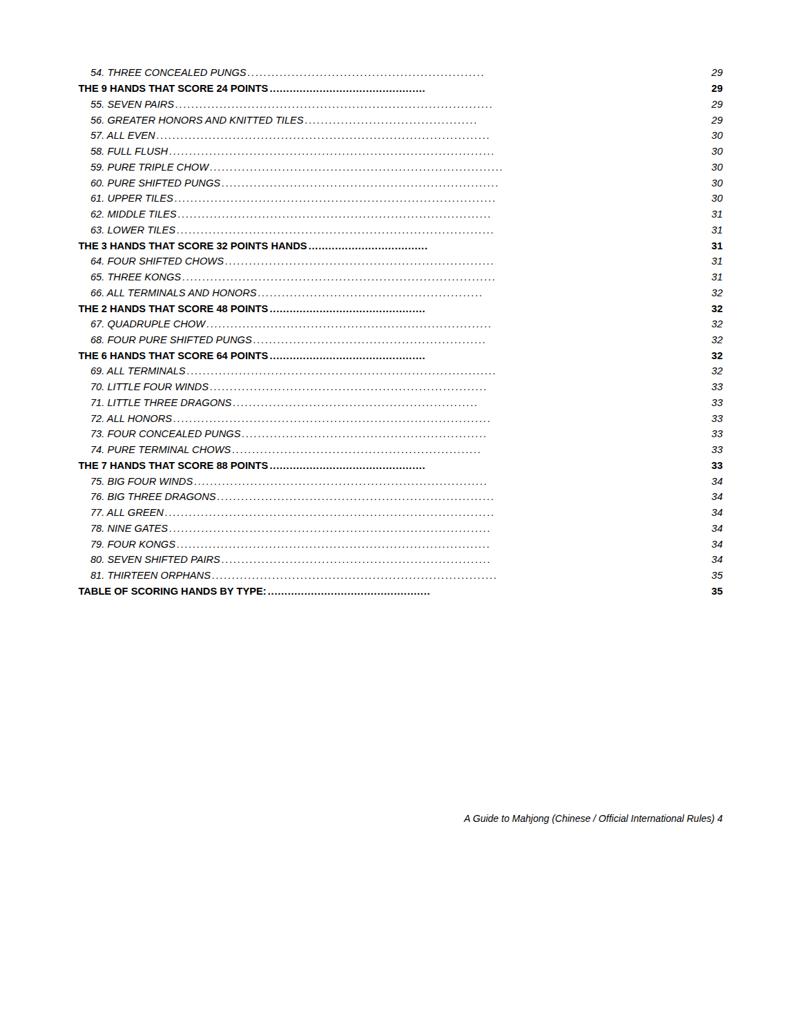54. THREE CONCEALED PUNGS........................................................... 29
THE 9 HANDS THAT SCORE 24 POINTS............................................... 29
55. SEVEN PAIRS............................................................................... 29
56. GREATER HONORS AND KNITTED TILES........................................... 29
57. ALL EVEN................................................................................... 30
58. FULL FLUSH................................................................................. 30
59. PURE TRIPLE CHOW......................................................................... 30
60. PURE SHIFTED PUNGS..................................................................... 30
61. UPPER TILES................................................................................ 30
62. MIDDLE TILES.............................................................................. 31
63. LOWER TILES............................................................................... 31
THE 3 HANDS THAT SCORE 32 POINTS HANDS.................................... 31
64. FOUR SHIFTED CHOWS................................................................... 31
65. THREE KONGS.............................................................................. 31
66. ALL TERMINALS AND HONORS........................................................ 32
THE 2 HANDS THAT SCORE 48 POINTS............................................... 32
67. QUADRUPLE CHOW....................................................................... 32
68. FOUR PURE SHIFTED PUNGS.......................................................... 32
THE 6 HANDS THAT SCORE 64 POINTS............................................... 32
69. ALL TERMINALS............................................................................. 32
70. LITTLE FOUR WINDS..................................................................... 33
71. LITTLE THREE DRAGONS............................................................. 33
72. ALL HONORS............................................................................... 33
73. FOUR CONCEALED PUNGS............................................................. 33
74. PURE TERMINAL CHOWS.............................................................. 33
THE 7 HANDS THAT SCORE 88 POINTS............................................... 33
75. BIG FOUR WINDS......................................................................... 34
76. BIG THREE DRAGONS..................................................................... 34
77. ALL GREEN.................................................................................. 34
78. NINE GATES................................................................................ 34
79. FOUR KONGS.............................................................................. 34
80. SEVEN SHIFTED PAIRS................................................................... 34
81. THIRTEEN ORPHANS....................................................................... 35
TABLE OF SCORING HANDS BY TYPE:................................................. 35
A Guide to Mahjong (Chinese / Official International Rules) 4